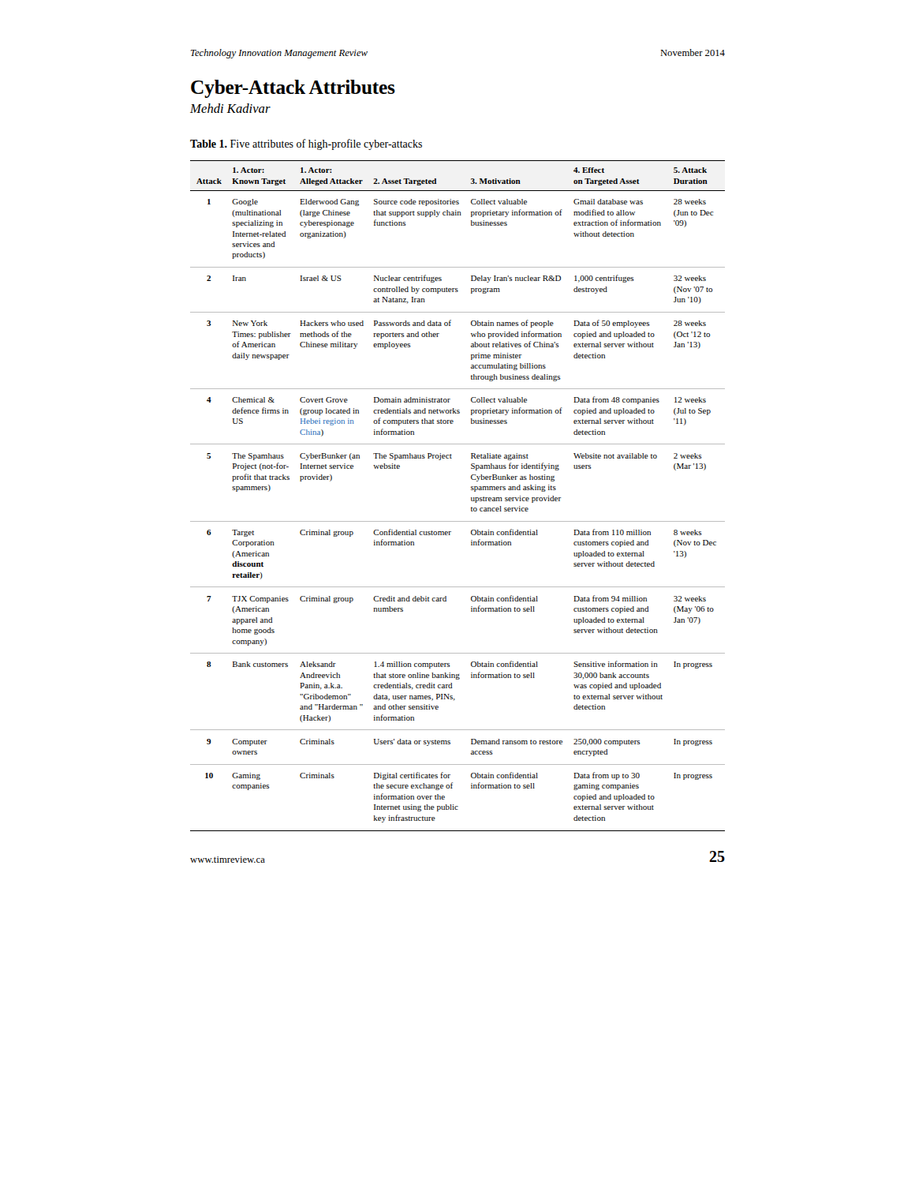Technology Innovation Management Review
November 2014
Cyber-Attack Attributes
Mehdi Kadivar
Table 1. Five attributes of high-profile cyber-attacks
| Attack | 1. Actor: Known Target | 1. Actor: Alleged Attacker | 2. Asset Targeted | 3. Motivation | 4. Effect on Targeted Asset | 5. Attack Duration |
| --- | --- | --- | --- | --- | --- | --- |
| 1 | Google (multinational specializing in Internet-related services and products) | Elderwood Gang (large Chinese cyberespionage organization) | Source code repositories that support supply chain functions | Collect valuable proprietary information of businesses | Gmail database was modified to allow extraction of information without detection | 28 weeks (Jun to Dec '09) |
| 2 | Iran | Israel & US | Nuclear centrifuges controlled by computers at Natanz, Iran | Delay Iran's nuclear R&D program | 1,000 centrifuges destroyed | 32 weeks (Nov '07 to Jun '10) |
| 3 | New York Times: publisher of American daily newspaper | Hackers who used methods of the Chinese military | Passwords and data of reporters and other employees | Obtain names of people who provided information about relatives of China's prime minister accumulating billions through business dealings | Data of 50 employees copied and uploaded to external server without detection | 28 weeks (Oct '12 to Jan '13) |
| 4 | Chemical & defence firms in US | Covert Grove (group located in Hebei region in China ) | Domain administrator credentials and networks of computers that store information | Collect valuable proprietary information of businesses | Data from 48 companies copied and uploaded to external server without detection | 12 weeks (Jul to Sep '11) |
| 5 | The Spamhaus Project (not-for-profit that tracks spammers) | CyberBunker (an Internet service provider) | The Spamhaus Project website | Retaliate against Spamhaus for identifying CyberBunker as hosting spammers and asking its upstream service provider to cancel service | Website not available to users | 2 weeks (Mar '13) |
| 6 | Target Corporation (American discount retailer ) | Criminal group | Confidential customer information | Obtain confidential information | Data from 110 million customers copied and uploaded to external server without detected | 8 weeks (Nov to Dec '13) |
| 7 | TJX Companies (American apparel and home goods company) | Criminal group | Credit and debit card numbers | Obtain confidential information to sell | Data from 94 million customers copied and uploaded to external server without detection | 32 weeks (May '06 to Jan '07) |
| 8 | Bank customers | Aleksandr Andreevich Panin, a.k.a. "Gribodemon" and "Harderman " (Hacker) | 1.4 million computers that store online banking credentials, credit card data, user names, PINs, and other sensitive information | Obtain confidential information to sell | Sensitive information in 30,000 bank accounts was copied and uploaded to external server without detection | In progress |
| 9 | Computer owners | Criminals | Users' data or systems | Demand ransom to restore access | 250,000 computers encrypted | In progress |
| 10 | Gaming companies | Criminals | Digital certificates for the secure exchange of information over the Internet using the public key infrastructure | Obtain confidential information to sell | Data from up to 30 gaming companies copied and uploaded to external server without detection | In progress |
www.timreview.ca
25